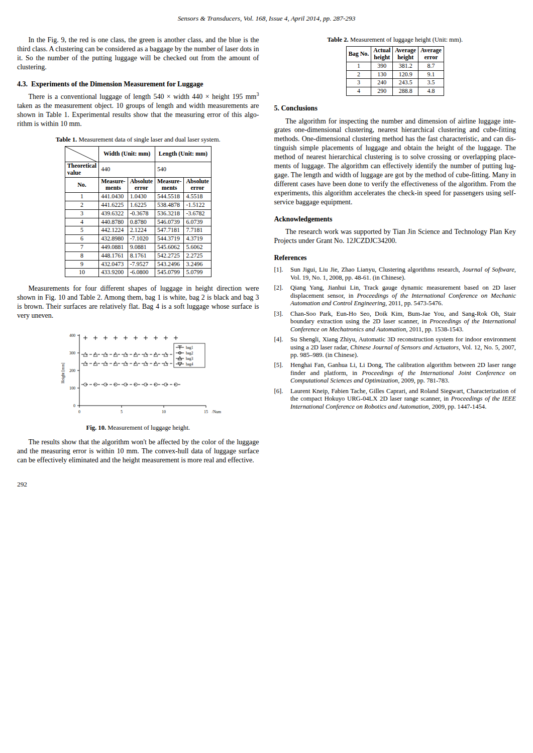Sensors & Transducers, Vol. 168, Issue 4, April 2014, pp. 287-293
In the Fig. 9, the red is one class, the green is another class, and the blue is the third class. A clustering can be considered as a baggage by the number of laser dots in it. So the number of the putting luggage will be checked out from the amount of clustering.
4.3. Experiments of the Dimension Measurement for Luggage
There is a conventional luggage of length 540 × width 440 × height 195 mm3 taken as the measurement object. 10 groups of length and width measurements are shown in Table 1. Experimental results show that the measuring error of this algorithm is within 10 mm.
Table 1. Measurement data of single laser and dual laser system.
| | Width (Unit: mm) | Length (Unit: mm) |
| Theoretical value | 440 | 540 |
| No. | Measure- ments | Absolute error | Measure- ments | Absolute error |
| 1 | 441.0430 | 1.0430 | 544.5518 | 4.5518 |
| 2 | 441.6225 | 1.6225 | 538.4878 | -1.5122 |
| 3 | 439.6322 | -0.3678 | 536.3218 | -3.6782 |
| 4 | 440.8780 | 0.8780 | 546.0739 | 6.0739 |
| 5 | 442.1224 | 2.1224 | 547.7181 | 7.7181 |
| 6 | 432.8980 | -7.1020 | 544.3719 | 4.3719 |
| 7 | 449.0881 | 9.0881 | 545.6062 | 5.6062 |
| 8 | 448.1761 | 8.1761 | 542.2725 | 2.2725 |
| 9 | 432.0473 | -7.9527 | 543.2496 | 3.2496 |
| 10 | 433.9200 | -6.0800 | 545.0799 | 5.0799 |
Measurements for four different shapes of luggage in height direction were shown in Fig. 10 and Table 2. Among them, bag 1 is white, bag 2 is black and bag 3 is brown. Their surfaces are relatively flat. Bag 4 is a soft luggage whose surface is very uneven.
0 100 200 300 400 0 5 10 15 /Num Height [mm] bag1 bag2 bag3 bag4
Fig. 10. Measurement of luggage height.
The results show that the algorithm won't be affected by the color of the luggage and the measuring error is within 10 mm. The convex-hull data of luggage surface can be effectively eliminated and the height measurement is more real and effective.
292
Table 2. Measurement of luggage height (Unit: mm).
| Bag No. | Actual height | Average height | Average error |
| --- | --- | --- | --- |
| 1 | 390 | 381.2 | 8.7 |
| 2 | 130 | 120.9 | 9.1 |
| 3 | 240 | 243.5 | 3.5 |
| 4 | 290 | 288.8 | 4.8 |
5. Conclusions
The algorithm for inspecting the number and dimension of airline luggage integrates one-dimensional clustering, nearest hierarchical clustering and cube-fitting methods. One-dimensional clustering method has the fast characteristic, and can distinguish simple placements of luggage and obtain the height of the luggage. The method of nearest hierarchical clustering is to solve crossing or overlapping placements of luggage. The algorithm can effectively identify the number of putting luggage. The length and width of luggage are got by the method of cube-fitting. Many in different cases have been done to verify the effectiveness of the algorithm. From the experiments, this algorithm accelerates the check-in speed for passengers using self-service baggage equipment.
Acknowledgements
The research work was supported by Tian Jin Science and Technology Plan Key Projects under Grant No. 12JCZDJC34200.
References
[1].
Sun Jigui, Liu Jie, Zhao Lianyu, Clustering algorithms research, Journal of Software, Vol. 19, No. 1, 2008, pp. 48-61. (in Chinese).
[2].
Qiang Yang, Jianhui Lin, Track gauge dynamic measurement based on 2D laser displacement sensor, in Proceedings of the International Conference on Mechanic Automation and Control Engineering, 2011, pp. 5473-5476.
[3].
Chan-Soo Park, Eun-Ho Seo, Doik Kim, Bum-Jae You, and Sang-Rok Oh, Stair boundary extraction using the 2D laser scanner, in Proceedings of the International Conference on Mechatronics and Automation, 2011, pp. 1538-1543.
[4].
Su Shengli, Xiang Zhiyu, Automatic 3D reconstruction system for indoor environment using a 2D laser radar, Chinese Journal of Sensors and Actuators, Vol. 12, No. 5, 2007, pp. 985–989. (in Chinese).
[5].
Henghai Fan, Ganhua Li, Li Dong, The calibration algorithm between 2D laser range finder and platform, in Proceedings of the International Joint Conference on Computational Sciences and Optimization, 2009, pp. 781-783.
[6].
Laurent Kneip, Fabien Tache, Gilles Caprari, and Roland Siegwart, Characterization of the compact Hokuyo URG-04LX 2D laser range scanner, in Proceedings of the IEEE International Conference on Robotics and Automation, 2009, pp. 1447-1454.